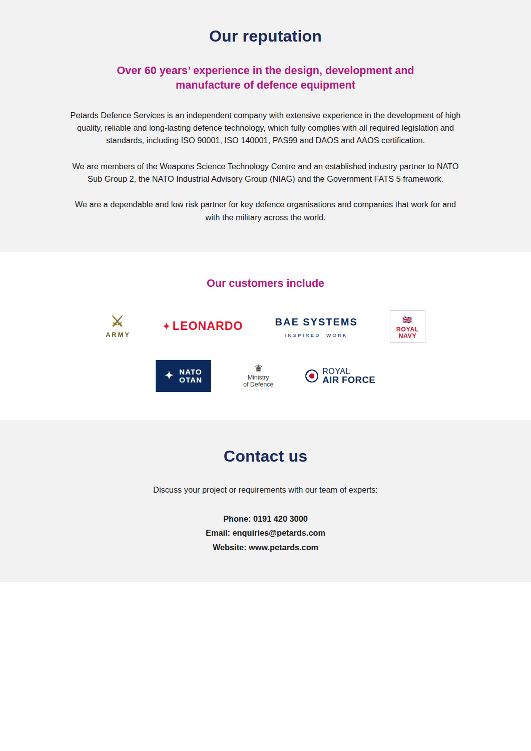Our reputation
Over 60 years’ experience in the design, development and manufacture of defence equipment
Petards Defence Services is an independent company with extensive experience in the development of high quality, reliable and long-lasting defence technology, which fully complies with all required legislation and standards, including ISO 90001, ISO 140001, PAS99 and DAOS and AAOS certification.
We are members of the Weapons Science Technology Centre and an established industry partner to NATO Sub Group 2, the NATO Industrial Advisory Group (NIAG) and the Government FATS 5 framework.
We are a dependable and low risk partner for key defence organisations and companies that work for and with the military across the world.
Our customers include
⚔ ARMY
✦LEONARDO
BAE SYSTEMS INSPIRED WORK
🇬🇧 ROYAL
NAVY
✦ NATO OTAN
♛ Ministry
of Defence
ROYAL AIR FORCE
Contact us
Discuss your project or requirements with our team of experts:
Phone: 0191 420 3000
Email: enquiries@petards.com
Website: www.petards.com